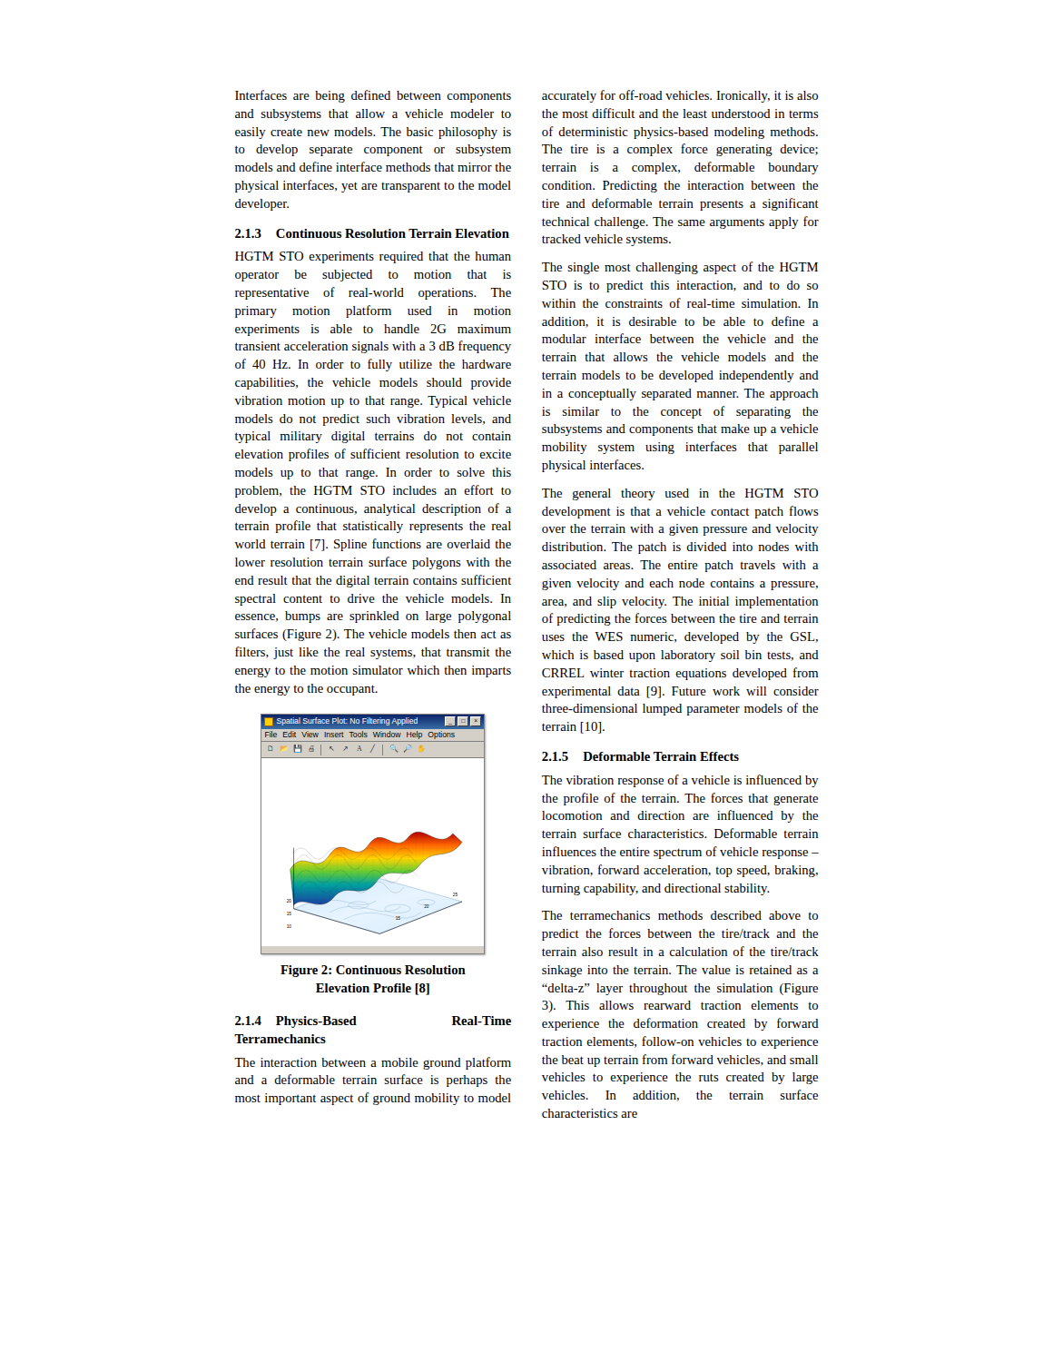Interfaces are being defined between components and subsystems that allow a vehicle modeler to easily create new models. The basic philosophy is to develop separate component or subsystem models and define interface methods that mirror the physical interfaces, yet are transparent to the model developer.
2.1.3 Continuous Resolution Terrain Elevation
HGTM STO experiments required that the human operator be subjected to motion that is representative of real-world operations. The primary motion platform used in motion experiments is able to handle 2G maximum transient acceleration signals with a 3 dB frequency of 40 Hz. In order to fully utilize the hardware capabilities, the vehicle models should provide vibration motion up to that range. Typical vehicle models do not predict such vibration levels, and typical military digital terrains do not contain elevation profiles of sufficient resolution to excite models up to that range. In order to solve this problem, the HGTM STO includes an effort to develop a continuous, analytical description of a terrain profile that statistically represents the real world terrain [7]. Spline functions are overlaid the lower resolution terrain surface polygons with the end result that the digital terrain contains sufficient spectral content to drive the vehicle models. In essence, bumps are sprinkled on large polygonal surfaces (Figure 2). The vehicle models then act as filters, just like the real systems, that transmit the energy to the motion simulator which then imparts the energy to the occupant.
Spatial Surface Plot: No Filtering Applied _ □ ×
File Edit View Insert Tools Window Help Options
🗋 📂 💾 🖨 ↖ ↗ A ╱ 🔍 🔎 ✋
20 15 10 25 20 15
Figure 2: Continuous Resolution
Elevation Profile [8]
2.1.4 Physics-Based Real-Time Terramechanics
The interaction between a mobile ground platform and a deformable terrain surface is perhaps the most important aspect of ground mobility to model accurately for off-road vehicles. Ironically, it is also the most difficult and the least understood in terms of deterministic physics-based modeling methods. The tire is a complex force generating device; terrain is a complex, deformable boundary condition. Predicting the interaction between the tire and deformable terrain presents a significant technical challenge. The same arguments apply for tracked vehicle systems.
The single most challenging aspect of the HGTM STO is to predict this interaction, and to do so within the constraints of real-time simulation. In addition, it is desirable to be able to define a modular interface between the vehicle and the terrain that allows the vehicle models and the terrain models to be developed independently and in a conceptually separated manner. The approach is similar to the concept of separating the subsystems and components that make up a vehicle mobility system using interfaces that parallel physical interfaces.
The general theory used in the HGTM STO development is that a vehicle contact patch flows over the terrain with a given pressure and velocity distribution. The patch is divided into nodes with associated areas. The entire patch travels with a given velocity and each node contains a pressure, area, and slip velocity. The initial implementation of predicting the forces between the tire and terrain uses the WES numeric, developed by the GSL, which is based upon laboratory soil bin tests, and CRREL winter traction equations developed from experimental data [9]. Future work will consider three-dimensional lumped parameter models of the terrain [10].
2.1.5 Deformable Terrain Effects
The vibration response of a vehicle is influenced by the profile of the terrain. The forces that generate locomotion and direction are influenced by the terrain surface characteristics. Deformable terrain influences the entire spectrum of vehicle response – vibration, forward acceleration, top speed, braking, turning capability, and directional stability.
The terramechanics methods described above to predict the forces between the tire/track and the terrain also result in a calculation of the tire/track sinkage into the terrain. The value is retained as a “delta-z” layer throughout the simulation (Figure 3). This allows rearward traction elements to experience the deformation created by forward traction elements, follow-on vehicles to experience the beat up terrain from forward vehicles, and small vehicles to experience the ruts created by large vehicles. In addition, the terrain surface characteristics are